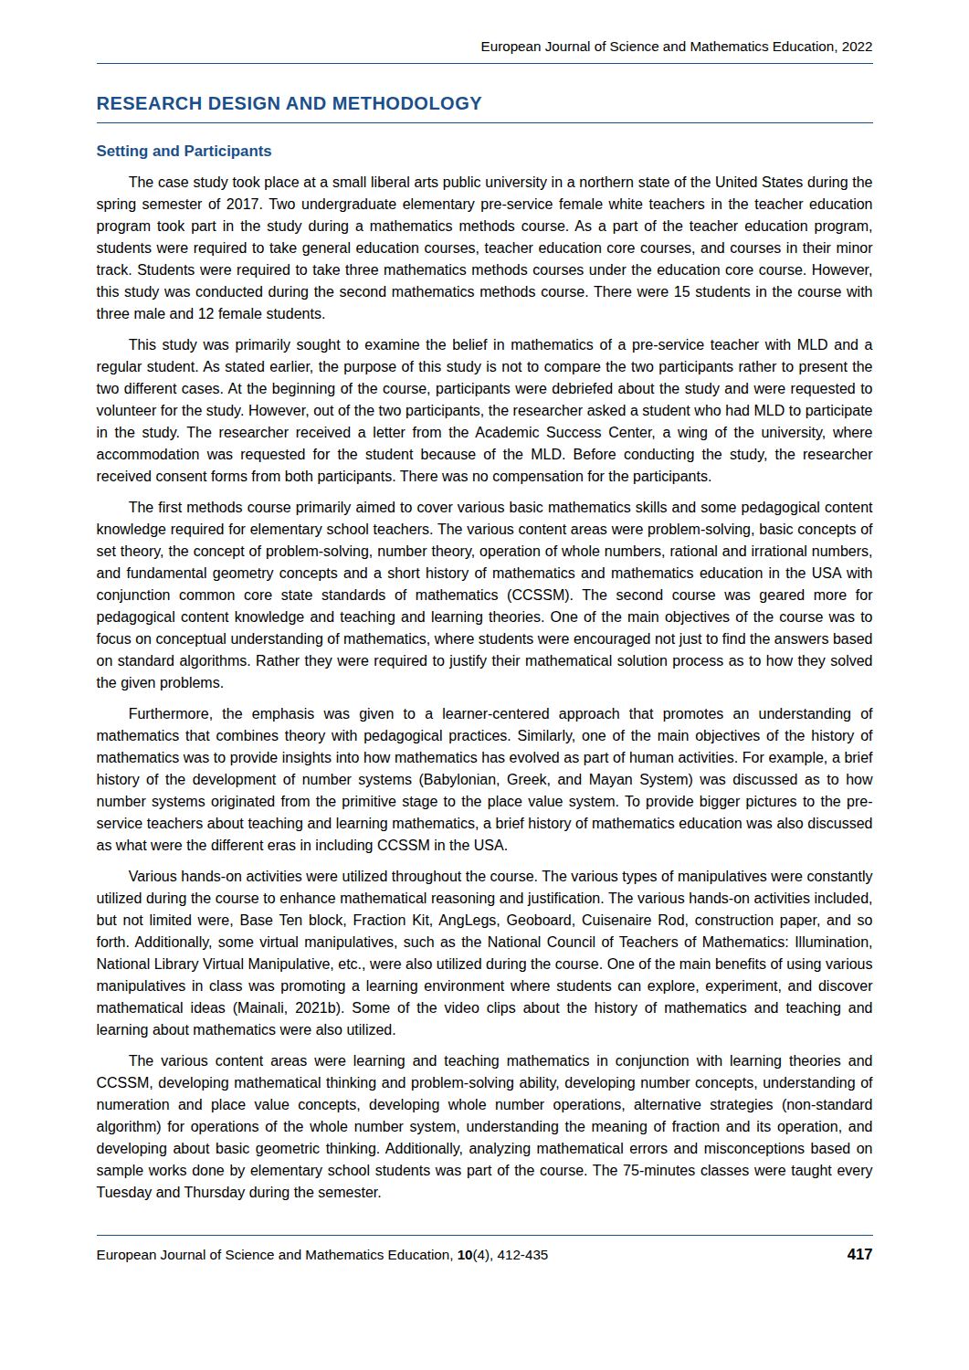European Journal of Science and Mathematics Education, 2022
Research Design and Methodology
Setting and Participants
The case study took place at a small liberal arts public university in a northern state of the United States during the spring semester of 2017. Two undergraduate elementary pre-service female white teachers in the teacher education program took part in the study during a mathematics methods course. As a part of the teacher education program, students were required to take general education courses, teacher education core courses, and courses in their minor track. Students were required to take three mathematics methods courses under the education core course. However, this study was conducted during the second mathematics methods course. There were 15 students in the course with three male and 12 female students.
This study was primarily sought to examine the belief in mathematics of a pre-service teacher with MLD and a regular student. As stated earlier, the purpose of this study is not to compare the two participants rather to present the two different cases. At the beginning of the course, participants were debriefed about the study and were requested to volunteer for the study. However, out of the two participants, the researcher asked a student who had MLD to participate in the study. The researcher received a letter from the Academic Success Center, a wing of the university, where accommodation was requested for the student because of the MLD. Before conducting the study, the researcher received consent forms from both participants. There was no compensation for the participants.
The first methods course primarily aimed to cover various basic mathematics skills and some pedagogical content knowledge required for elementary school teachers. The various content areas were problem-solving, basic concepts of set theory, the concept of problem-solving, number theory, operation of whole numbers, rational and irrational numbers, and fundamental geometry concepts and a short history of mathematics and mathematics education in the USA with conjunction common core state standards of mathematics (CCSSM). The second course was geared more for pedagogical content knowledge and teaching and learning theories. One of the main objectives of the course was to focus on conceptual understanding of mathematics, where students were encouraged not just to find the answers based on standard algorithms. Rather they were required to justify their mathematical solution process as to how they solved the given problems.
Furthermore, the emphasis was given to a learner-centered approach that promotes an understanding of mathematics that combines theory with pedagogical practices. Similarly, one of the main objectives of the history of mathematics was to provide insights into how mathematics has evolved as part of human activities. For example, a brief history of the development of number systems (Babylonian, Greek, and Mayan System) was discussed as to how number systems originated from the primitive stage to the place value system. To provide bigger pictures to the pre-service teachers about teaching and learning mathematics, a brief history of mathematics education was also discussed as what were the different eras in including CCSSM in the USA.
Various hands-on activities were utilized throughout the course. The various types of manipulatives were constantly utilized during the course to enhance mathematical reasoning and justification. The various hands-on activities included, but not limited were, Base Ten block, Fraction Kit, AngLegs, Geoboard, Cuisenaire Rod, construction paper, and so forth. Additionally, some virtual manipulatives, such as the National Council of Teachers of Mathematics: Illumination, National Library Virtual Manipulative, etc., were also utilized during the course. One of the main benefits of using various manipulatives in class was promoting a learning environment where students can explore, experiment, and discover mathematical ideas (Mainali, 2021b). Some of the video clips about the history of mathematics and teaching and learning about mathematics were also utilized.
The various content areas were learning and teaching mathematics in conjunction with learning theories and CCSSM, developing mathematical thinking and problem-solving ability, developing number concepts, understanding of numeration and place value concepts, developing whole number operations, alternative strategies (non-standard algorithm) for operations of the whole number system, understanding the meaning of fraction and its operation, and developing about basic geometric thinking. Additionally, analyzing mathematical errors and misconceptions based on sample works done by elementary school students was part of the course. The 75-minutes classes were taught every Tuesday and Thursday during the semester.
European Journal of Science and Mathematics Education, 10(4), 412-435 417